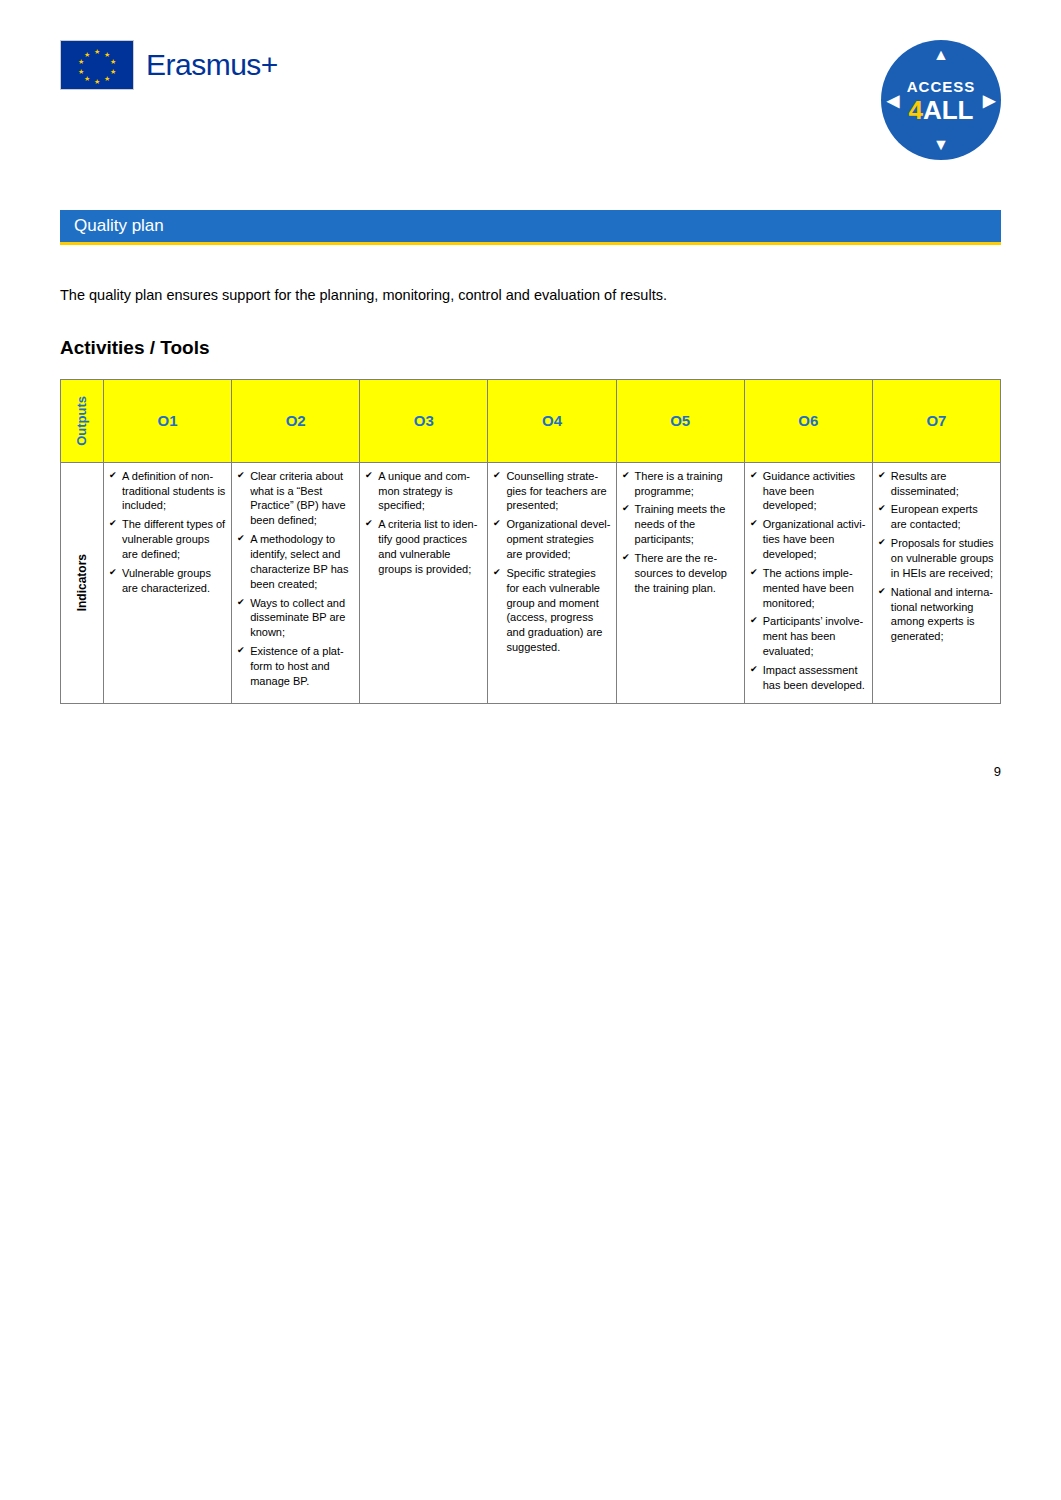★ ★ ★ ★ ★ ★ ★ ★ ★ ★
Erasmus+
▲ ▼ ◀ ▶
ACCESS
4 ALL
Quality plan
The quality plan ensures support for the planning, monitoring, control and evaluation of results.
Activities / Tools
| Outputs | O1 | O2 | O3 | O4 | O5 | O6 | O7 |
| --- | --- | --- | --- | --- | --- | --- | --- |
| Indicators | A definition of non-traditional students is included; The different types of vulnerable groups are defined; Vulnerable groups are characterized. | Clear criteria about what is a “Best Practice” (BP) have been defined; A methodology to identify, select and characterize BP has been created; Ways to collect and disseminate BP are known; Existence of a platform to host and manage BP. | A unique and common strategy is specified; A criteria list to identify good practices and vulnerable groups is provided; | Counselling strategies for teachers are presented; Organizational development strategies are provided; Specific strategies for each vulnerable group and moment (access, progress and graduation) are suggested. | There is a training programme; Training meets the needs of the participants; There are the resources to develop the training plan. | Guidance activities have been developed; Organizational activities have been developed; The actions implemented have been monitored; Participants’ involvement has been evaluated; Impact assessment has been developed. | Results are disseminated; European experts are contacted; Proposals for studies on vulnerable groups in HEIs are received; National and international networking among experts is generated; |
9